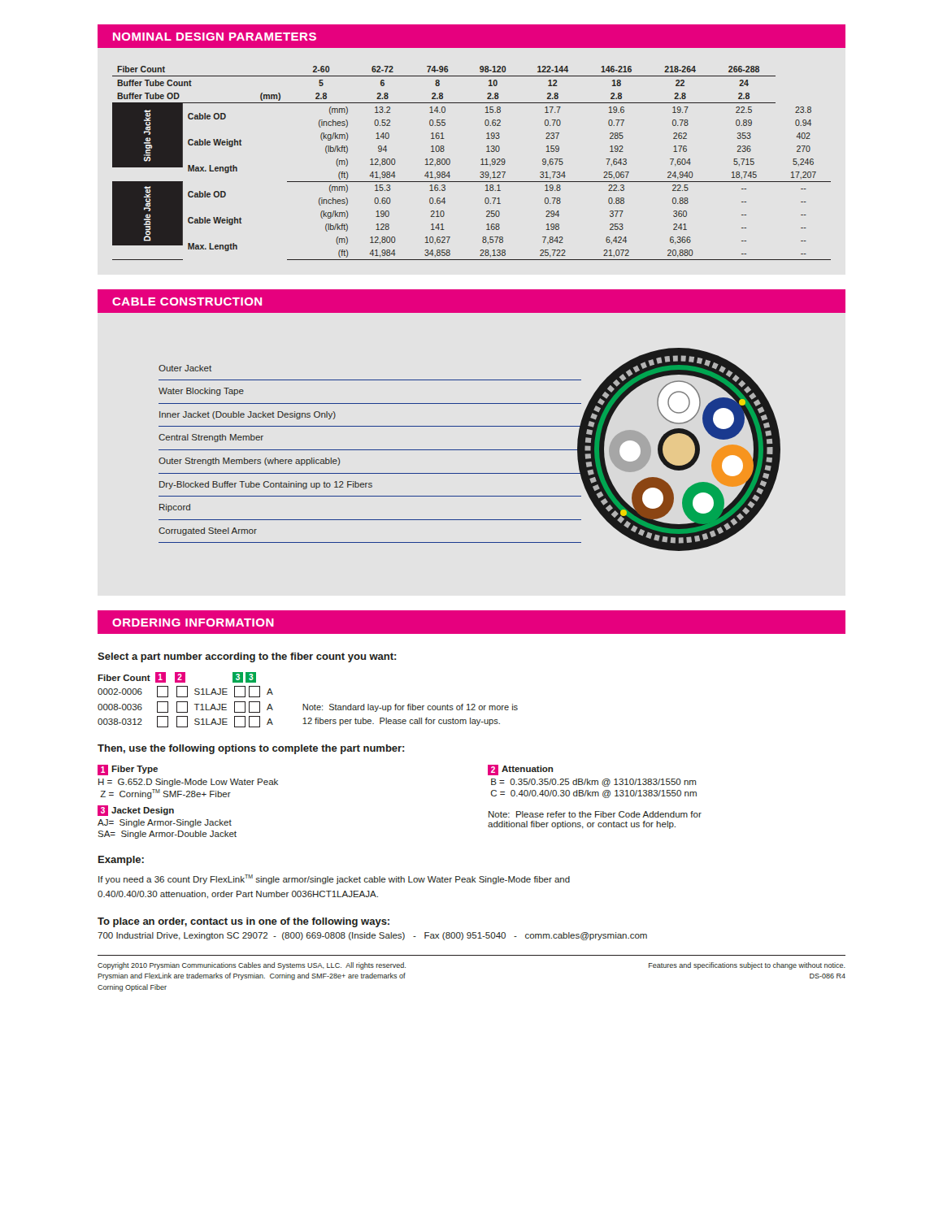NOMINAL DESIGN PARAMETERS
| Fiber Count | 2-60 | 62-72 | 74-96 | 98-120 | 122-144 | 146-216 | 218-264 | 266-288 |
| Buffer Tube Count | 5 | 6 | 8 | 10 | 12 | 18 | 22 | 24 |
| Buffer Tube OD | (mm) | 2.8 | 2.8 | 2.8 | 2.8 | 2.8 | 2.8 | 2.8 | 2.8 |
| Single Jacket |
| Cable OD | (mm) | 13.2 | 14.0 | 15.8 | 17.7 | 19.6 | 19.7 | 22.5 | 23.8 |
| (inches) | 0.52 | 0.55 | 0.62 | 0.70 | 0.77 | 0.78 | 0.89 | 0.94 |
| Cable Weight | (kg/km) | 140 | 161 | 193 | 237 | 285 | 262 | 353 | 402 |
| (lb/kft) | 94 | 108 | 130 | 159 | 192 | 176 | 236 | 270 |
| Max. Length | (m) | 12,800 | 12,800 | 11,929 | 9,675 | 7,643 | 7,604 | 5,715 | 5,246 |
| | (ft) | 41,984 | 41,984 | 39,127 | 31,734 | 25,067 | 24,940 | 18,745 | 17,207 |
| Double Jacket |
| Cable OD | (mm) | 15.3 | 16.3 | 18.1 | 19.8 | 22.3 | 22.5 | -- | -- |
| (inches) | 0.60 | 0.64 | 0.71 | 0.78 | 0.88 | 0.88 | -- | -- |
| Cable Weight | (kg/km) | 190 | 210 | 250 | 294 | 377 | 360 | -- | -- |
| (lb/kft) | 128 | 141 | 168 | 198 | 253 | 241 | -- | -- |
| Max. Length | (m) | 12,800 | 10,627 | 8,578 | 7,842 | 6,424 | 6,366 | -- | -- |
| | (ft) | 41,984 | 34,858 | 28,138 | 25,722 | 21,072 | 20,880 | -- | -- |
CABLE CONSTRUCTION
Outer Jacket
Water Blocking Tape
Inner Jacket (Double Jacket Designs Only)
Central Strength Member
Outer Strength Members (where applicable)
Dry-Blocked Buffer Tube Containing up to 12 Fibers
Ripcord
Corrugated Steel Armor
ORDERING INFORMATION
Select a part number according to the fiber count you want:
| Fiber Count | 1 | 2 | | 3 3 | | |
| 0002-0006 | | | S1LAJE | | A | |
| 0008-0036 | | | T1LAJE | | A | Note: Standard lay-up for fiber counts of 12 or more is 12 fibers per tube. Please call for custom lay-ups. |
| 0038-0312 | | | S1LAJE | | A |
Then, use the following options to complete the part number:
1 Fiber Type
H = G.652.D Single-Mode Low Water Peak
Z = CorningTM SMF-28e+ Fiber
3 Jacket Design
AJ= Single Armor-Single Jacket
SA= Single Armor-Double Jacket
2 Attenuation
B = 0.35/0.35/0.25 dB/km @ 1310/1383/1550 nm
C = 0.40/0.40/0.30 dB/km @ 1310/1383/1550 nm
Note: Please refer to the Fiber Code Addendum for
additional fiber options, or contact us for help.
Example:
If you need a 36 count Dry FlexLinkTM single armor/single jacket cable with Low Water Peak Single-Mode fiber and
0.40/0.40/0.30 attenuation, order Part Number 0036HCT1LAJEAJA.
To place an order, contact us in one of the following ways:
700 Industrial Drive, Lexington SC 29072 - (800) 669-0808 (Inside Sales) - Fax (800) 951-5040 - comm.cables@prysmian.com
Copyright 2010 Prysmian Communications Cables and Systems USA, LLC. All rights reserved.
Prysmian and FlexLink are trademarks of Prysmian. Corning and SMF-28e+ are trademarks of
Corning Optical Fiber
Features and specifications subject to change without notice.
DS-086 R4